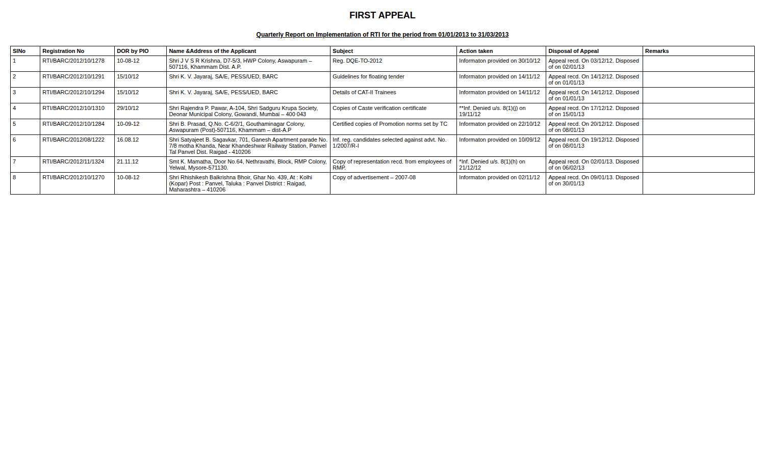FIRST APPEAL
Quarterly Report on Implementation of RTI for the period from 01/01/2013 to 31/03/2013
| SlNo | Registration No | DOR by PIO | Name &Address of the Applicant | Subject | Action taken | Disposal of Appeal | Remarks |
| --- | --- | --- | --- | --- | --- | --- | --- |
| 1 | RTI/BARC/2012/10/1278 | 10-08-12 | Shri J V S R Krishna, D7-5/3, HWP Colony, Aswapuram – 507116, Khammam Dist. A.P. | Reg. DQE-TO-2012 | Informaton provided on 30/10/12 | Appeal recd. On 03/12/12. Disposed of on 02/01/13 | |
| 2 | RTI/BARC/2012/10/1291 | 15/10/12 | Shri K. V. Jayaraj, SA/E, PESS/UED, BARC | Guidelines for floating tender | Informaton provided on 14/11/12 | Appeal recd. On 14/12/12. Disposed of on 01/01/13 | |
| 3 | RTI/BARC/2012/10/1294 | 15/10/12 | Shri K. V. Jayaraj, SA/E, PESS/UED, BARC | Details of CAT-II Trainees | Informaton provided on 14/11/12 | Appeal recd. On 14/12/12. Disposed of on 01/01/13 | |
| 4 | RTI/BARC/2012/10/1310 | 29/10/12 | Shri Rajendra P. Pawar, A-104, Shri Sadguru Krupa Society, Deonar Municipal Colony, Gowandi, Mumbai – 400 043 | Copies of Caste verification certificate | **Inf. Denied u/s. 8(1)(j) on 19/11/12 | Appeal recd. On 17/12/12. Disposed of on 15/01/13 | |
| 5 | RTI/BARC/2012/10/1284 | 10-09-12 | Shri B. Prasad, Q.No. C-6/2/1, Gouthaminagar Colony, Aswapuram (Post)-507116, Khammam – dist-A.P | Certified copies of Promotion norms set by TC | Informaton provided on 22/10/12 | Appeal recd. On 20/12/12. Disposed of on 08/01/13 | |
| 6 | RTI/BARC/2012/08/1222 | 16.08.12 | Shri Satyajeet B. Sagavkar, 701, Ganesh Apartment parade No. 7/8 motha Khanda, Near Khandeshwar Railway Station, Panvel Tal Panvel Dist. Raigad - 410206 | Inf. reg. candidates selected against advt. No. 1/2007/R-I | Informaton provided on 10/09/12 | Appeal recd. On 19/12/12. Disposed of on 08/01/13 | |
| 7 | RTI/BARC/2012/11/1324 | 21.11.12 | Smt K. Mamatha, Door No.64, Nethravathi, Block, RMP Colony, Yelwal, Mysore-571130. | Copy of representation recd. from employees of RMP. | *Inf. Denied u/s. 8(1)(h) on 21/12/12 | Appeal recd. On 02/01/13. Disposed of on 06/02/13 | |
| 8 | RTI/BARC/2012/10/1270 | 10-08-12 | Shri Rhishikesh Balkrishna Bhoir, Ghar No. 439, At : Kolhi (Kopar) Post : Panvel, Taluka : Panvel District : Raigad, Maharashtra – 410206 | Copy of advertisement – 2007-08 | Informaton provided on 02/11/12 | Appeal recd. On 09/01/13. Disposed of on 30/01/13 | |